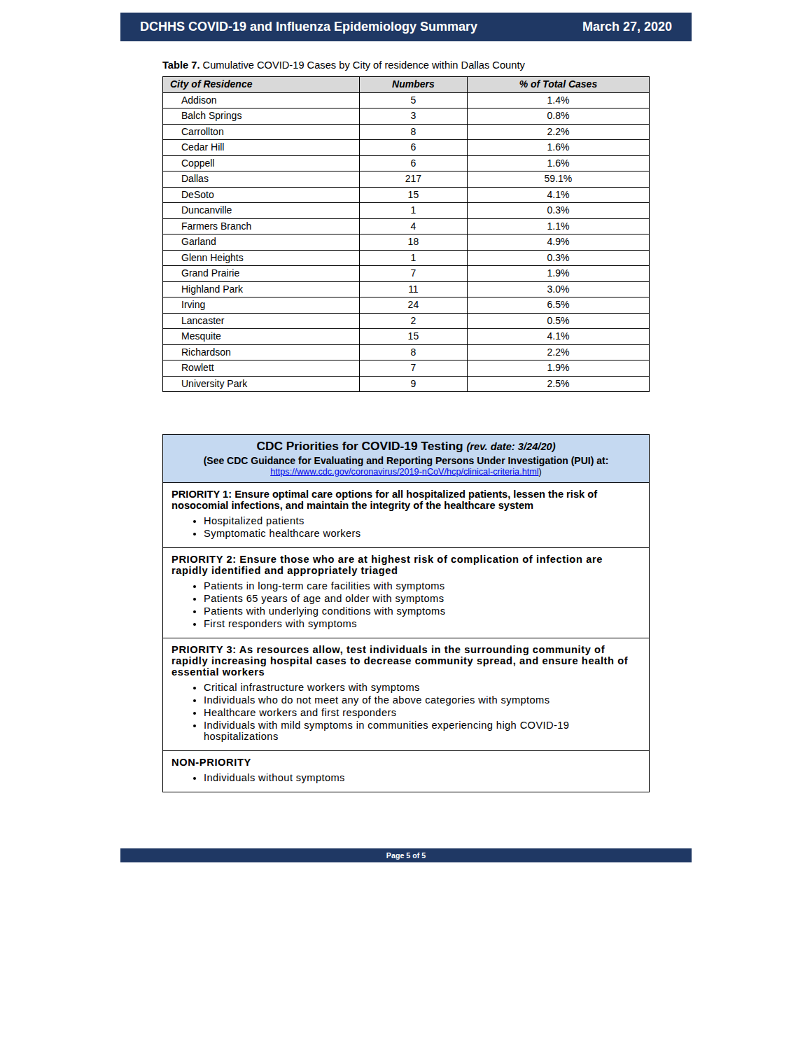DCHHS COVID-19 and Influenza Epidemiology Summary
March 27, 2020
Table 7. Cumulative COVID-19 Cases by City of residence within Dallas County
| City of Residence | Numbers | % of Total Cases |
| --- | --- | --- |
| Addison | 5 | 1.4% |
| Balch Springs | 3 | 0.8% |
| Carrollton | 8 | 2.2% |
| Cedar Hill | 6 | 1.6% |
| Coppell | 6 | 1.6% |
| Dallas | 217 | 59.1% |
| DeSoto | 15 | 4.1% |
| Duncanville | 1 | 0.3% |
| Farmers Branch | 4 | 1.1% |
| Garland | 18 | 4.9% |
| Glenn Heights | 1 | 0.3% |
| Grand Prairie | 7 | 1.9% |
| Highland Park | 11 | 3.0% |
| Irving | 24 | 6.5% |
| Lancaster | 2 | 0.5% |
| Mesquite | 15 | 4.1% |
| Richardson | 8 | 2.2% |
| Rowlett | 7 | 1.9% |
| University Park | 9 | 2.5% |
CDC Priorities for COVID-19 Testing (rev. date: 3/24/20)
(See CDC Guidance for Evaluating and Reporting Persons Under Investigation (PUI) at:
https://www.cdc.gov/coronavirus/2019-nCoV/hcp/clinical-criteria.html)
PRIORITY 1: Ensure optimal care options for all hospitalized patients, lessen the risk of nosocomial infections, and maintain the integrity of the healthcare system
Hospitalized patients
Symptomatic healthcare workers
PRIORITY 2: Ensure those who are at highest risk of complication of infection are rapidly identified and appropriately triaged
Patients in long-term care facilities with symptoms
Patients 65 years of age and older with symptoms
Patients with underlying conditions with symptoms
First responders with symptoms
PRIORITY 3: As resources allow, test individuals in the surrounding community of rapidly increasing hospital cases to decrease community spread, and ensure health of essential workers
Critical infrastructure workers with symptoms
Individuals who do not meet any of the above categories with symptoms
Healthcare workers and first responders
Individuals with mild symptoms in communities experiencing high COVID-19 hospitalizations
NON-PRIORITY
Individuals without symptoms
Page 5 of 5